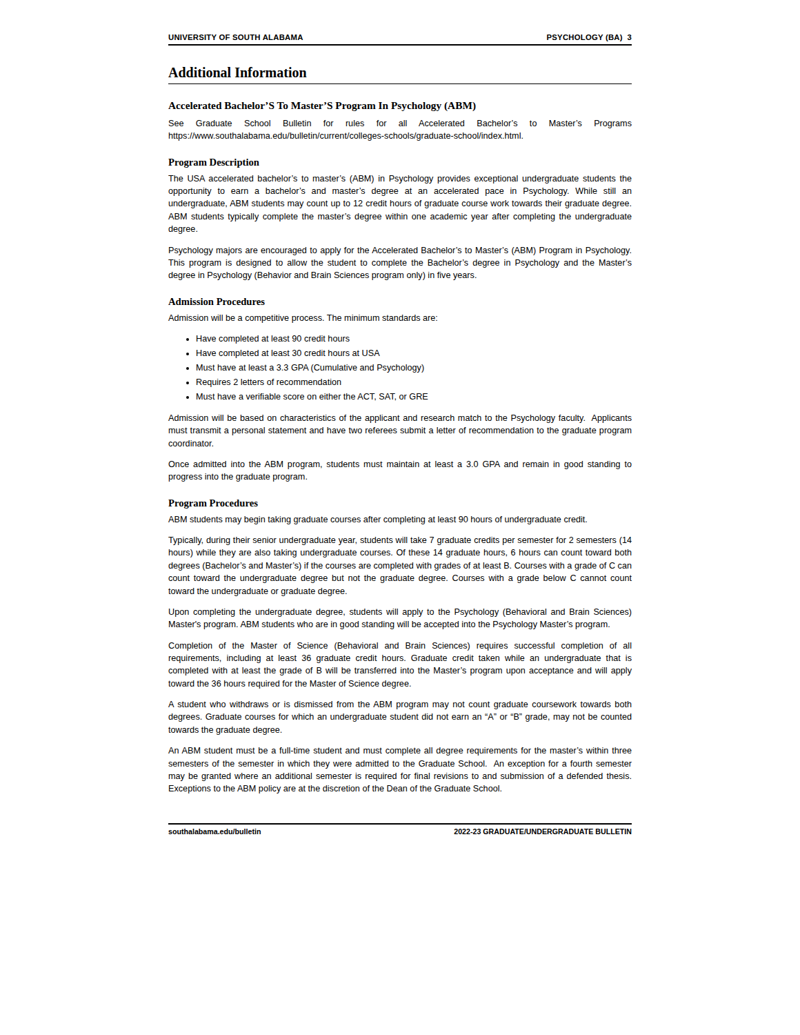UNIVERSITY OF SOUTH ALABAMA PSYCHOLOGY (BA) 3
Additional Information
Accelerated Bachelor’S To Master’S Program In Psychology (ABM)
See Graduate School Bulletin for rules for all Accelerated Bachelor’s to Master’s Programs https://www.southalabama.edu/bulletin/current/colleges-schools/graduate-school/index.html.
Program Description
The USA accelerated bachelor’s to master’s (ABM) in Psychology provides exceptional undergraduate students the opportunity to earn a bachelor’s and master’s degree at an accelerated pace in Psychology. While still an undergraduate, ABM students may count up to 12 credit hours of graduate course work towards their graduate degree. ABM students typically complete the master’s degree within one academic year after completing the undergraduate degree.
Psychology majors are encouraged to apply for the Accelerated Bachelor’s to Master’s (ABM) Program in Psychology. This program is designed to allow the student to complete the Bachelor’s degree in Psychology and the Master’s degree in Psychology (Behavior and Brain Sciences program only) in five years.
Admission Procedures
Admission will be a competitive process. The minimum standards are:
Have completed at least 90 credit hours
Have completed at least 30 credit hours at USA
Must have at least a 3.3 GPA (Cumulative and Psychology)
Requires 2 letters of recommendation
Must have a verifiable score on either the ACT, SAT, or GRE
Admission will be based on characteristics of the applicant and research match to the Psychology faculty. Applicants must transmit a personal statement and have two referees submit a letter of recommendation to the graduate program coordinator.
Once admitted into the ABM program, students must maintain at least a 3.0 GPA and remain in good standing to progress into the graduate program.
Program Procedures
ABM students may begin taking graduate courses after completing at least 90 hours of undergraduate credit.
Typically, during their senior undergraduate year, students will take 7 graduate credits per semester for 2 semesters (14 hours) while they are also taking undergraduate courses. Of these 14 graduate hours, 6 hours can count toward both degrees (Bachelor’s and Master’s) if the courses are completed with grades of at least B. Courses with a grade of C can count toward the undergraduate degree but not the graduate degree. Courses with a grade below C cannot count toward the undergraduate or graduate degree.
Upon completing the undergraduate degree, students will apply to the Psychology (Behavioral and Brain Sciences) Master's program. ABM students who are in good standing will be accepted into the Psychology Master’s program.
Completion of the Master of Science (Behavioral and Brain Sciences) requires successful completion of all requirements, including at least 36 graduate credit hours. Graduate credit taken while an undergraduate that is completed with at least the grade of B will be transferred into the Master’s program upon acceptance and will apply toward the 36 hours required for the Master of Science degree.
A student who withdraws or is dismissed from the ABM program may not count graduate coursework towards both degrees. Graduate courses for which an undergraduate student did not earn an “A” or “B” grade, may not be counted towards the graduate degree.
An ABM student must be a full-time student and must complete all degree requirements for the master’s within three semesters of the semester in which they were admitted to the Graduate School. An exception for a fourth semester may be granted where an additional semester is required for final revisions to and submission of a defended thesis. Exceptions to the ABM policy are at the discretion of the Dean of the Graduate School.
southalabama.edu/bulletin 2022-23 GRADUATE/UNDERGRADUATE BULLETIN